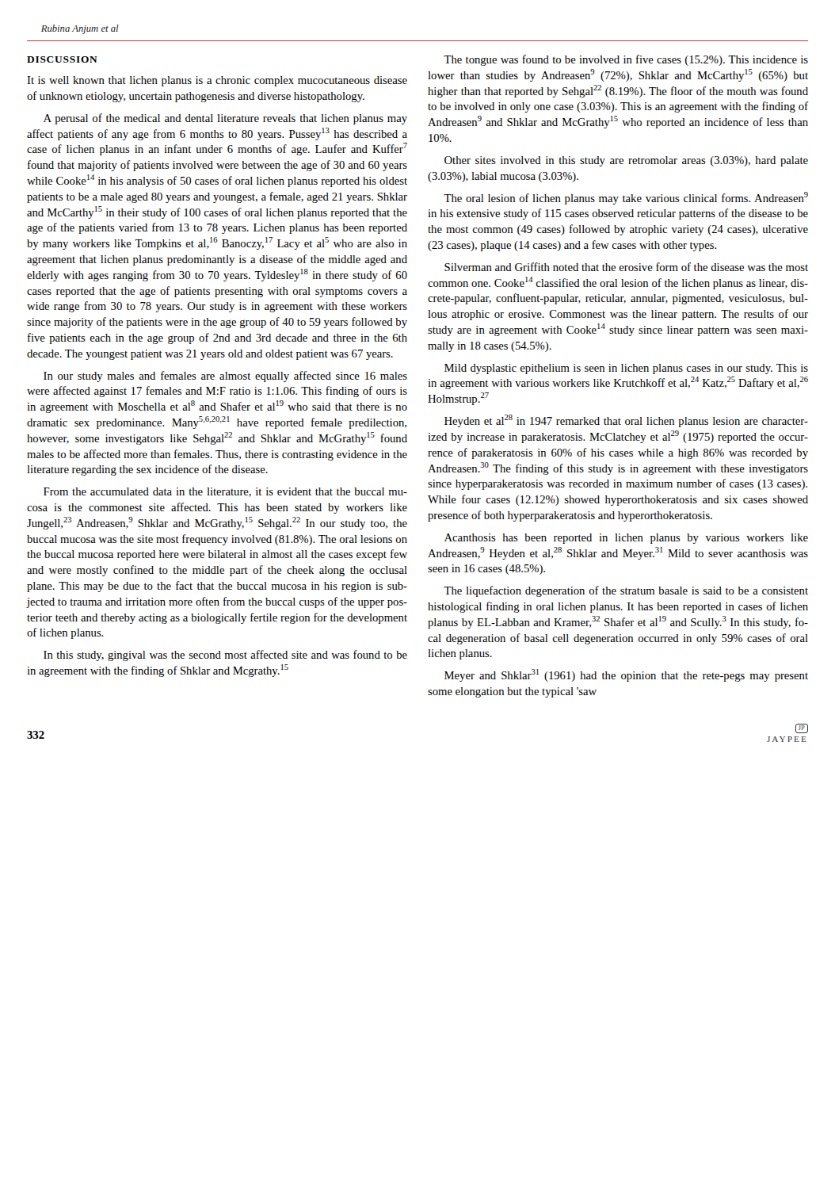Rubina Anjum et al
Discussion
It is well known that lichen planus is a chronic complex mucocutaneous disease of unknown etiology, uncertain pathogenesis and diverse histopathology.
A perusal of the medical and dental literature reveals that lichen planus may affect patients of any age from 6 months to 80 years. Pussey13 has described a case of lichen planus in an infant under 6 months of age. Laufer and Kuffer7 found that majority of patients involved were between the age of 30 and 60 years while Cooke14 in his analysis of 50 cases of oral lichen planus reported his oldest patients to be a male aged 80 years and youngest, a female, aged 21 years. Shklar and McCarthy15 in their study of 100 cases of oral lichen planus reported that the age of the patients varied from 13 to 78 years. Lichen planus has been reported by many workers like Tompkins et al,16 Banoczy,17 Lacy et al5 who are also in agreement that lichen planus predominantly is a disease of the middle aged and elderly with ages ranging from 30 to 70 years. Tyldesley18 in there study of 60 cases reported that the age of patients presenting with oral symptoms covers a wide range from 30 to 78 years. Our study is in agreement with these workers since majority of the patients were in the age group of 40 to 59 years followed by five patients each in the age group of 2nd and 3rd decade and three in the 6th decade. The youngest patient was 21 years old and oldest patient was 67 years.
In our study males and females are almost equally affected since 16 males were affected against 17 females and M:F ratio is 1:1.06. This finding of ours is in agreement with Moschella et al8 and Shafer et al19 who said that there is no dramatic sex predominance. Many5,6,20,21 have reported female predilection, however, some investigators like Sehgal22 and Shklar and McGrathy15 found males to be affected more than females. Thus, there is contrasting evidence in the literature regarding the sex incidence of the disease.
From the accumulated data in the literature, it is evident that the buccal mucosa is the commonest site affected. This has been stated by workers like Jungell,23 Andreasen,9 Shklar and McGrathy,15 Sehgal.22 In our study too, the buccal mucosa was the site most frequency involved (81.8%). The oral lesions on the buccal mucosa reported here were bilateral in almost all the cases except few and were mostly confined to the middle part of the cheek along the occlusal plane. This may be due to the fact that the buccal mucosa in his region is subjected to trauma and irritation more often from the buccal cusps of the upper posterior teeth and thereby acting as a biologically fertile region for the development of lichen planus.
In this study, gingival was the second most affected site and was found to be in agreement with the finding of Shklar and Mcgrathy.15
The tongue was found to be involved in five cases (15.2%). This incidence is lower than studies by Andreasen9 (72%), Shklar and McCarthy15 (65%) but higher than that reported by Sehgal22 (8.19%). The floor of the mouth was found to be involved in only one case (3.03%). This is an agreement with the finding of Andreasen9 and Shklar and McGrathy15 who reported an incidence of less than 10%.
Other sites involved in this study are retromolar areas (3.03%), hard palate (3.03%), labial mucosa (3.03%).
The oral lesion of lichen planus may take various clinical forms. Andreasen9 in his extensive study of 115 cases observed reticular patterns of the disease to be the most common (49 cases) followed by atrophic variety (24 cases), ulcerative (23 cases), plaque (14 cases) and a few cases with other types.
Silverman and Griffith noted that the erosive form of the disease was the most common one. Cooke14 classified the oral lesion of the lichen planus as linear, discrete-papular, confluent-papular, reticular, annular, pigmented, vesiculosus, bullous atrophic or erosive. Commonest was the linear pattern. The results of our study are in agreement with Cooke14 study since linear pattern was seen maximally in 18 cases (54.5%).
Mild dysplastic epithelium is seen in lichen planus cases in our study. This is in agreement with various workers like Krutchkoff et al,24 Katz,25 Daftary et al,26 Holmstrup.27
Heyden et al28 in 1947 remarked that oral lichen planus lesion are characterized by increase in parakeratosis. McClatchey et al29 (1975) reported the occurrence of parakeratosis in 60% of his cases while a high 86% was recorded by Andreasen.30 The finding of this study is in agreement with these investigators since hyperparakeratosis was recorded in maximum number of cases (13 cases). While four cases (12.12%) showed hyperorthokeratosis and six cases showed presence of both hyperparakeratosis and hyperorthokeratosis.
Acanthosis has been reported in lichen planus by various workers like Andreasen,9 Heyden et al,28 Shklar and Meyer.31 Mild to sever acanthosis was seen in 16 cases (48.5%).
The liquefaction degeneration of the stratum basale is said to be a consistent histological finding in oral lichen planus. It has been reported in cases of lichen planus by EL-Labban and Kramer,32 Shafer et al19 and Scully.3 In this study, focal degeneration of basal cell degeneration occurred in only 59% cases of oral lichen planus.
Meyer and Shklar31 (1961) had the opinion that the rete-pegs may present some elongation but the typical 'saw
332
JP
JAYPEE